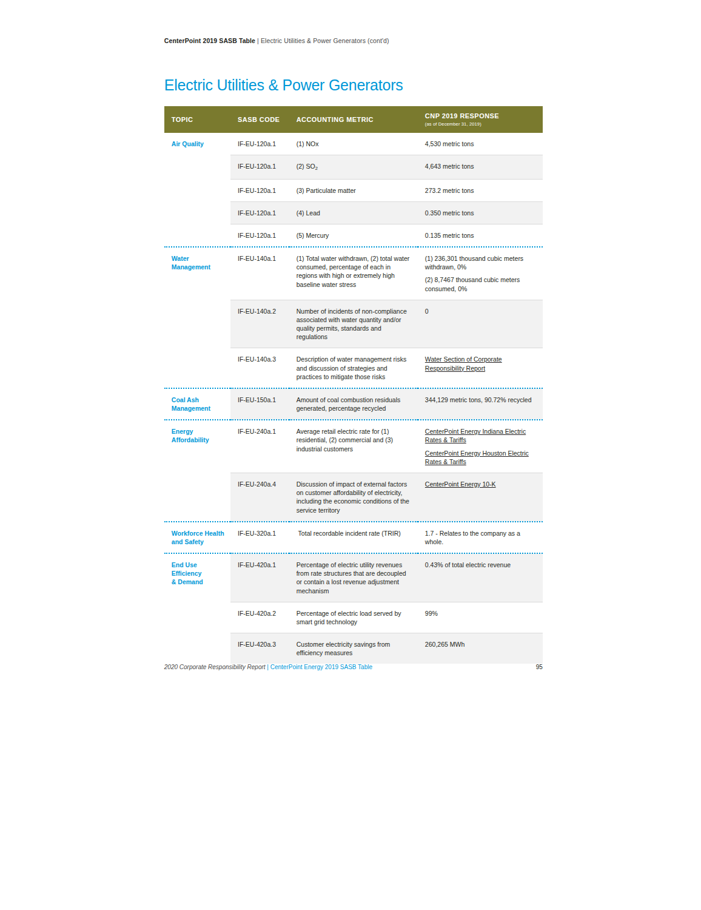CenterPoint 2019 SASB Table | Electric Utilities & Power Generators (cont'd)
Electric Utilities & Power Generators
| Topic | SASB Code | Accounting Metric | CNP 2019 Response (as of December 31, 2019) |
| --- | --- | --- | --- |
| Air Quality | IF-EU-120a.1 | (1) NOx | 4,530 metric tons |
| | IF-EU-120a.1 | (2) SO 2 | 4,643 metric tons |
| | IF-EU-120a.1 | (3) Particulate matter | 273.2 metric tons |
| | IF-EU-120a.1 | (4) Lead | 0.350 metric tons |
| | IF-EU-120a.1 | (5) Mercury | 0.135 metric tons |
| Water Management | IF-EU-140a.1 | (1) Total water withdrawn, (2) total water consumed, percentage of each in regions with high or extremely high baseline water stress | (1) 236,301 thousand cubic meters withdrawn, 0% (2) 8,7467 thousand cubic meters consumed, 0% |
| | IF-EU-140a.2 | Number of incidents of non-compliance associated with water quantity and/or quality permits, standards and regulations | 0 |
| | IF-EU-140a.3 | Description of water management risks and discussion of strategies and practices to mitigate those risks | Water Section of Corporate Responsibility Report |
| Coal Ash Management | IF-EU-150a.1 | Amount of coal combustion residuals generated, percentage recycled | 344,129 metric tons, 90.72% recycled |
| Energy Affordability | IF-EU-240a.1 | Average retail electric rate for (1) residential, (2) commercial and (3) industrial customers | CenterPoint Energy Indiana Electric Rates & Tariffs CenterPoint Energy Houston Electric Rates & Tariffs |
| | IF-EU-240a.4 | Discussion of impact of external factors on customer affordability of electricity, including the economic conditions of the service territory | CenterPoint Energy 10-K |
| Workforce Health and Safety | IF-EU-320a.1 | Total recordable incident rate (TRIR) | 1.7 - Relates to the company as a whole. |
| End Use Efficiency & Demand | IF-EU-420a.1 | Percentage of electric utility revenues from rate structures that are decoupled or contain a lost revenue adjustment mechanism | 0.43% of total electric revenue |
| | IF-EU-420a.2 | Percentage of electric load served by smart grid technology | 99% |
| | IF-EU-420a.3 | Customer electricity savings from efficiency measures | 260,265 MWh |
2020 Corporate Responsibility Report | CenterPoint Energy 2019 SASB Table
95